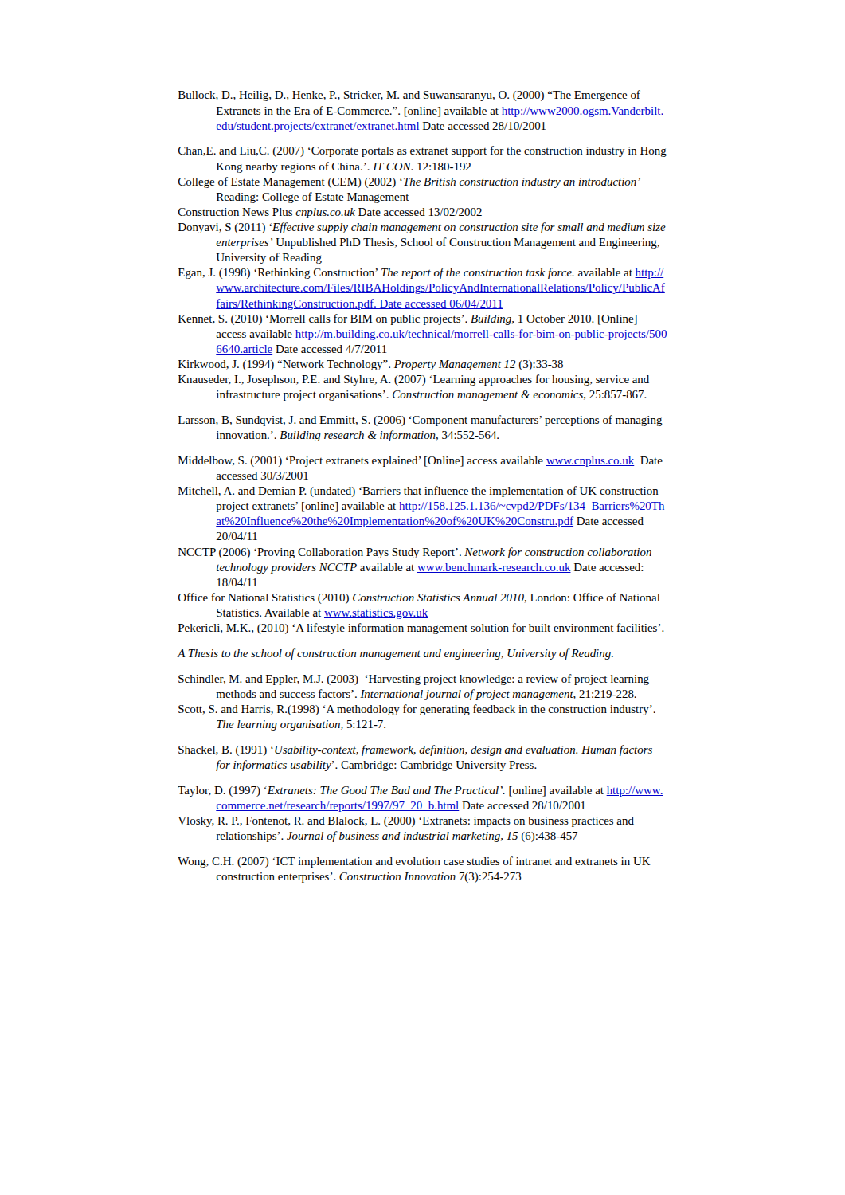Bullock, D., Heilig, D., Henke, P., Stricker, M. and Suwansaranyu, O. (2000) “The Emergence of Extranets in the Era of E-Commerce.”. [online] available at http://www2000.ogsm.Vanderbilt.edu/student.projects/extranet/extranet.html Date accessed 28/10/2001
Chan,E. and Liu,C. (2007) ‘Corporate portals as extranet support for the construction industry in Hong Kong nearby regions of China.’. IT CON. 12:180-192
College of Estate Management (CEM) (2002) ‘The British construction industry an introduction’ Reading: College of Estate Management
Construction News Plus cnplus.co.uk Date accessed 13/02/2002
Donyavi, S (2011) ‘Effective supply chain management on construction site for small and medium size enterprises’ Unpublished PhD Thesis, School of Construction Management and Engineering, University of Reading
Egan, J. (1998) ‘Rethinking Construction’ The report of the construction task force. available at http://www.architecture.com/Files/RIBAHoldings/PolicyAndInternationalRelations/Policy/PublicAffairs/RethinkingConstruction.pdf. Date accessed 06/04/2011
Kennet, S. (2010) ‘Morrell calls for BIM on public projects’. Building, 1 October 2010. [Online] access available http://m.building.co.uk/technical/morrell-calls-for-bim-on-public-projects/5006640.article Date accessed 4/7/2011
Kirkwood, J. (1994) “Network Technology”. Property Management 12 (3):33-38
Knauseder, I., Josephson, P.E. and Styhre, A. (2007) ‘Learning approaches for housing, service and infrastructure project organisations’. Construction management & economics, 25:857-867.
Larsson, B, Sundqvist, J. and Emmitt, S. (2006) ‘Component manufacturers’ perceptions of managing innovation.’. Building research & information, 34:552-564.
Middelbow, S. (2001) ‘Project extranets explained’ [Online] access available www.cnplus.co.uk Date accessed 30/3/2001
Mitchell, A. and Demian P. (undated) ‘Barriers that influence the implementation of UK construction project extranets’ [online] available at http://158.125.1.136/~cvpd2/PDFs/134_Barriers%20That%20Influence%20the%20Implementation%20of%20UK%20Constru.pdf Date accessed 20/04/11
NCCTP (2006) ‘Proving Collaboration Pays Study Report’. Network for construction collaboration technology providers NCCTP available at www.benchmark-research.co.uk Date accessed: 18/04/11
Office for National Statistics (2010) Construction Statistics Annual 2010, London: Office of National Statistics. Available at www.statistics.gov.uk
Pekericli, M.K., (2010) ‘A lifestyle information management solution for built environment facilities’.
A Thesis to the school of construction management and engineering, University of Reading.
Schindler, M. and Eppler, M.J. (2003) ‘Harvesting project knowledge: a review of project learning methods and success factors’. International journal of project management, 21:219-228.
Scott, S. and Harris, R.(1998) ‘A methodology for generating feedback in the construction industry’. The learning organisation, 5:121-7.
Shackel, B. (1991) ‘Usability-context, framework, definition, design and evaluation. Human factors for informatics usability’. Cambridge: Cambridge University Press.
Taylor, D. (1997) ‘Extranets: The Good The Bad and The Practical’. [online] available at http://www.commerce.net/research/reports/1997/97_20_b.html Date accessed 28/10/2001
Vlosky, R. P., Fontenot, R. and Blalock, L. (2000) ‘Extranets: impacts on business practices and relationships’. Journal of business and industrial marketing, 15 (6):438-457
Wong, C.H. (2007) ‘ICT implementation and evolution case studies of intranet and extranets in UK construction enterprises’. Construction Innovation 7(3):254-273